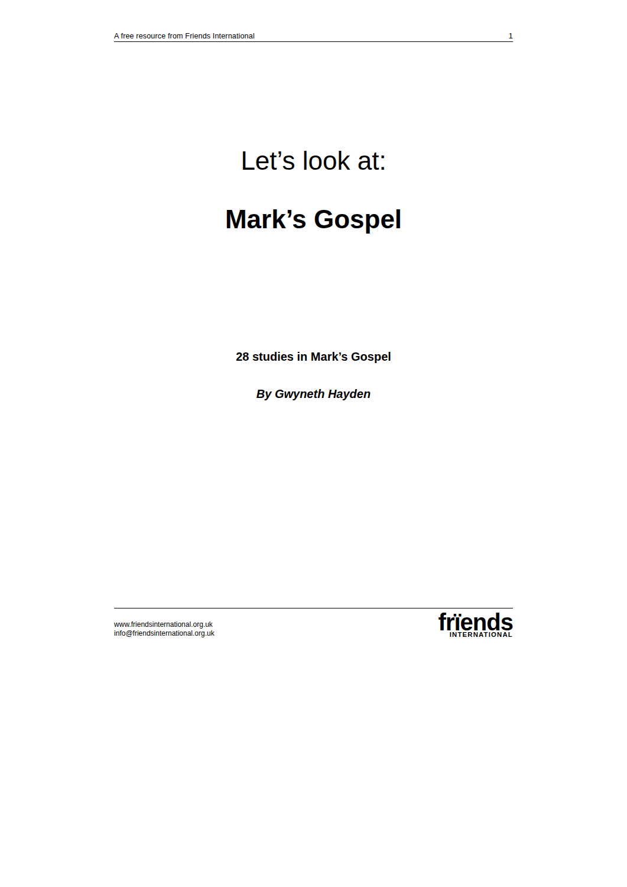A free resource from Friends International 1
Let’s look at:
Mark’s Gospel
28 studies in Mark’s Gospel
By Gwyneth Hayden
www.friendsinternational.org.uk
info@friendsinternational.org.uk
frïends
INTERNATIONAL